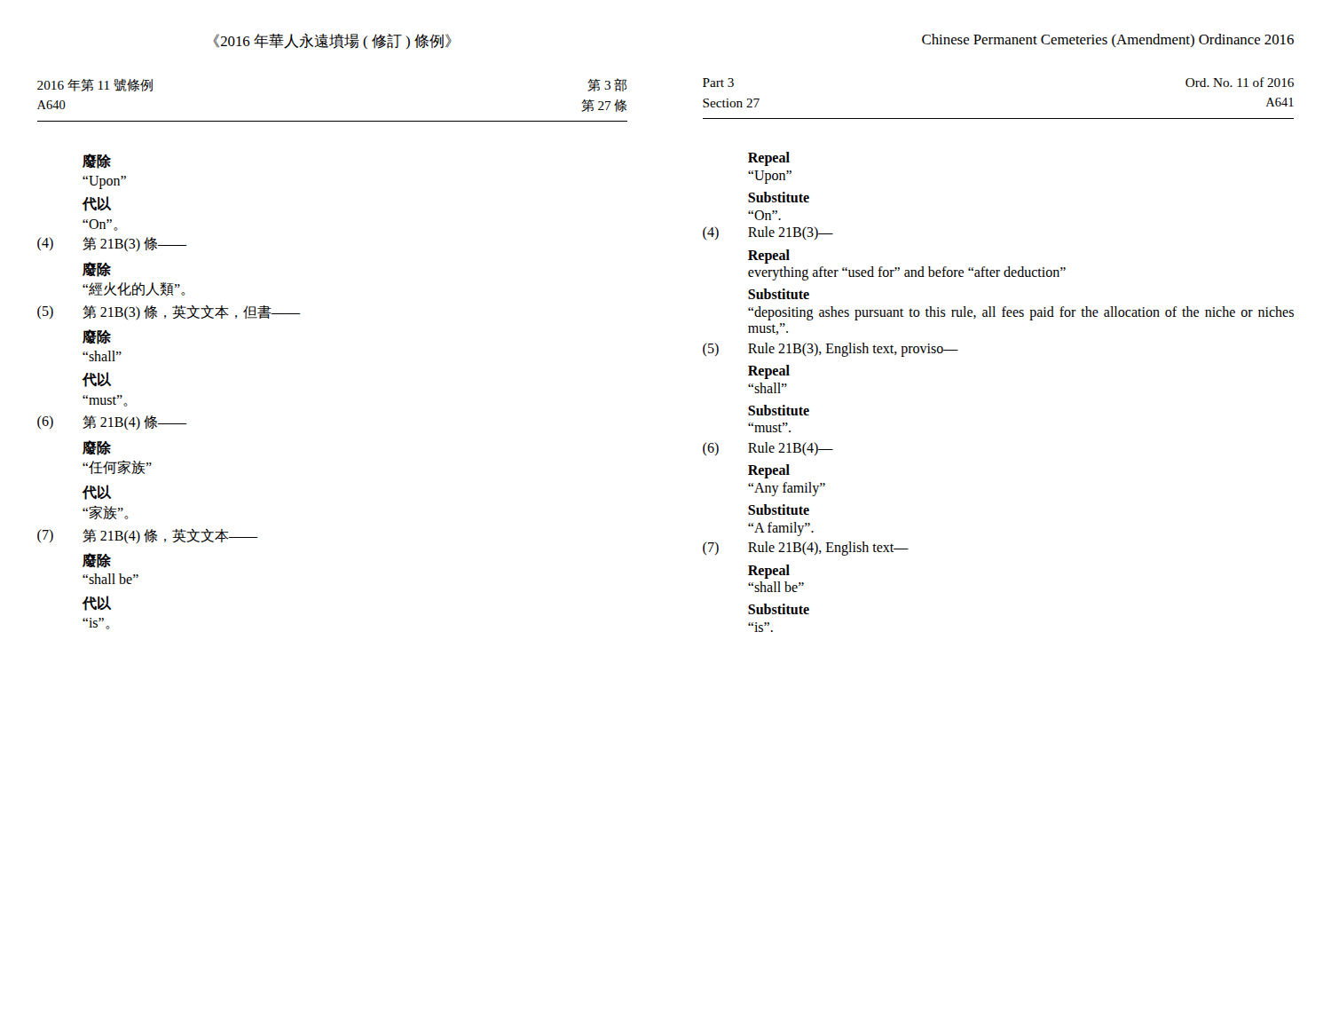《2016 年華人永遠墳場 ( 修訂 ) 條例》
2016 年第 11 號條例
A640
第 3 部
第 27 條
廢除
“Upon”
代以
“On”。
(4)
第 21B(3) 條——
廢除
“經火化的人類”。
(5)
第 21B(3) 條，英文文本，但書——
廢除
“shall”
代以
“must”。
(6)
第 21B(4) 條——
廢除
“任何家族”
代以
“家族”。
(7)
第 21B(4) 條，英文文本——
廢除
“shall be”
代以
“is”。
Chinese Permanent Cemeteries (Amendment) Ordinance 2016
Part 3
Section 27
Ord. No. 11 of 2016
A641
Repeal
“Upon”
Substitute
“On”.
(4)
Rule 21B(3)—
Repeal
everything after “used for” and before “after deduction”
Substitute
“depositing ashes pursuant to this rule, all fees paid for the allocation of the niche or niches must,”.
(5)
Rule 21B(3), English text, proviso—
Repeal
“shall”
Substitute
“must”.
(6)
Rule 21B(4)—
Repeal
“Any family”
Substitute
“A family”.
(7)
Rule 21B(4), English text—
Repeal
“shall be”
Substitute
“is”.